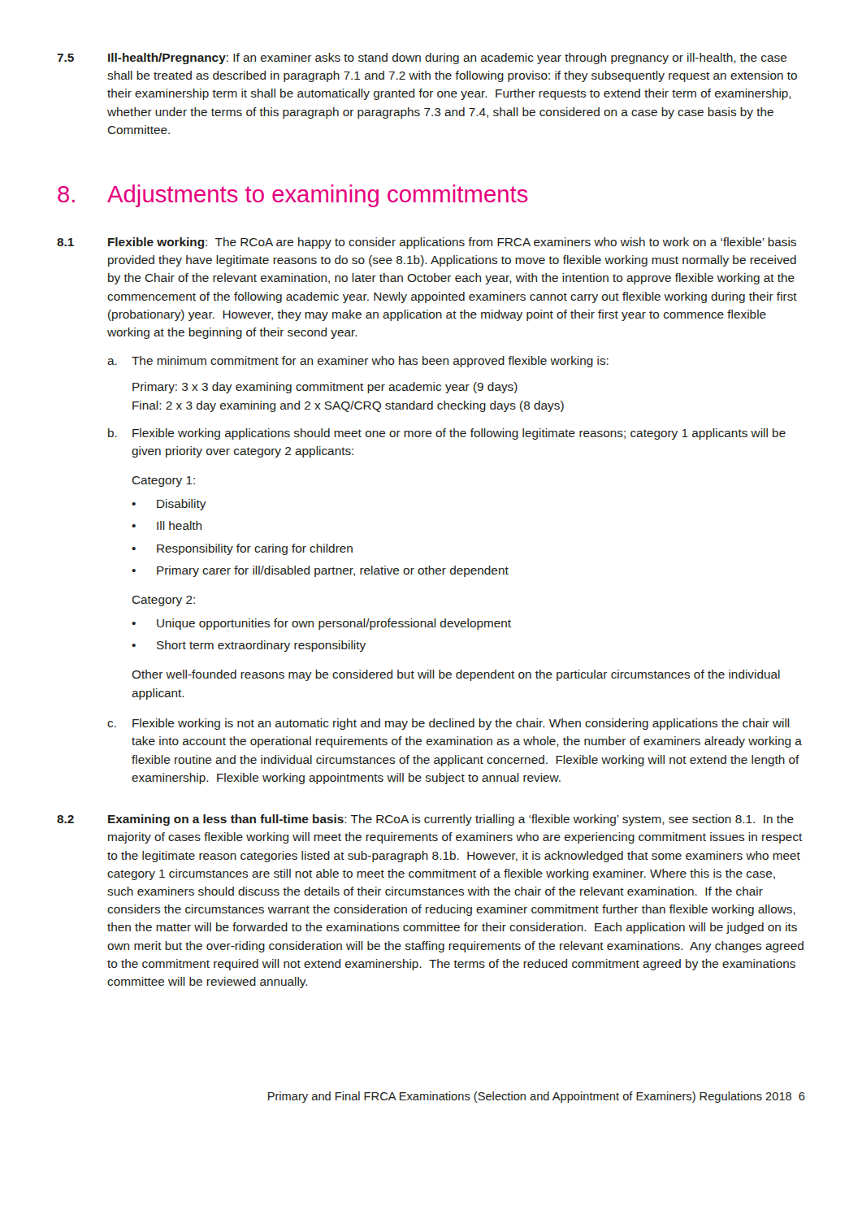7.5
Ill-health/Pregnancy: If an examiner asks to stand down during an academic year through pregnancy or ill-health, the case shall be treated as described in paragraph 7.1 and 7.2 with the following proviso: if they subsequently request an extension to their examinership term it shall be automatically granted for one year. Further requests to extend their term of examinership, whether under the terms of this paragraph or paragraphs 7.3 and 7.4, shall be considered on a case by case basis by the Committee.
8. Adjustments to examining commitments
8.1
Flexible working: The RCoA are happy to consider applications from FRCA examiners who wish to work on a ‘flexible’ basis provided they have legitimate reasons to do so (see 8.1b). Applications to move to flexible working must normally be received by the Chair of the relevant examination, no later than October each year, with the intention to approve flexible working at the commencement of the following academic year. Newly appointed examiners cannot carry out flexible working during their first (probationary) year. However, they may make an application at the midway point of their first year to commence flexible working at the beginning of their second year.
a. The minimum commitment for an examiner who has been approved flexible working is:
Primary: 3 x 3 day examining commitment per academic year (9 days)
Final: 2 x 3 day examining and 2 x SAQ/CRQ standard checking days (8 days)
b. Flexible working applications should meet one or more of the following legitimate reasons; category 1 applicants will be given priority over category 2 applicants:
Category 1:
Disability
Ill health
Responsibility for caring for children
Primary carer for ill/disabled partner, relative or other dependent
Category 2:
Unique opportunities for own personal/professional development
Short term extraordinary responsibility
Other well-founded reasons may be considered but will be dependent on the particular circumstances of the individual applicant.
c. Flexible working is not an automatic right and may be declined by the chair. When considering applications the chair will take into account the operational requirements of the examination as a whole, the number of examiners already working a flexible routine and the individual circumstances of the applicant concerned. Flexible working will not extend the length of examinership. Flexible working appointments will be subject to annual review.
8.2
Examining on a less than full-time basis: The RCoA is currently trialling a ‘flexible working’ system, see section 8.1. In the majority of cases flexible working will meet the requirements of examiners who are experiencing commitment issues in respect to the legitimate reason categories listed at sub-paragraph 8.1b. However, it is acknowledged that some examiners who meet category 1 circumstances are still not able to meet the commitment of a flexible working examiner. Where this is the case, such examiners should discuss the details of their circumstances with the chair of the relevant examination. If the chair considers the circumstances warrant the consideration of reducing examiner commitment further than flexible working allows, then the matter will be forwarded to the examinations committee for their consideration. Each application will be judged on its own merit but the over-riding consideration will be the staffing requirements of the relevant examinations. Any changes agreed to the commitment required will not extend examinership. The terms of the reduced commitment agreed by the examinations committee will be reviewed annually.
Primary and Final FRCA Examinations (Selection and Appointment of Examiners) Regulations 2018 6